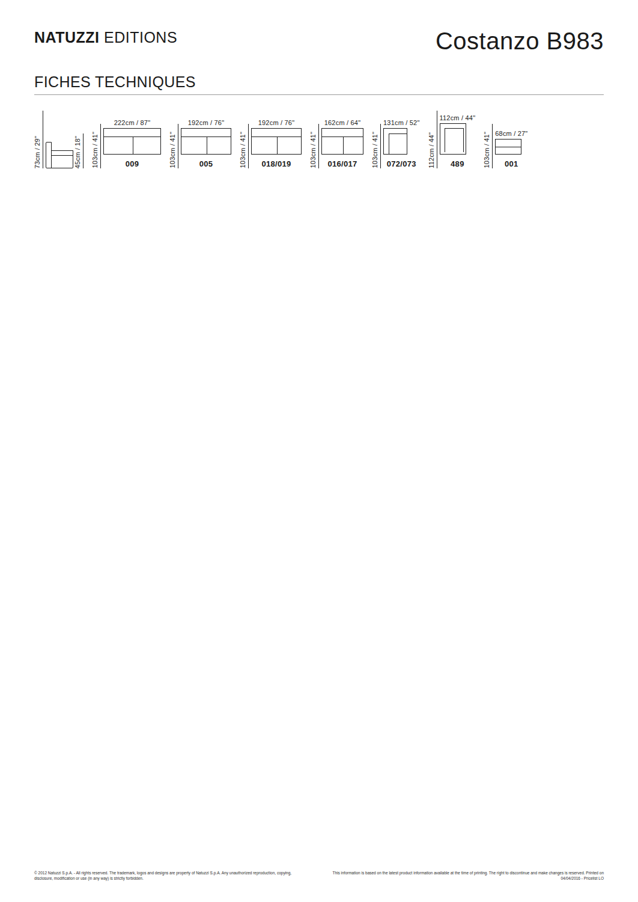NATUZZI EDITIONS
Costanzo B983
FICHES TECHNIQUES
73cm / 29"
45cm / 18"
103cm / 41"
222cm / 87"
009
103cm / 41"
192cm / 76"
005
103cm / 41"
192cm / 76"
018/019
103cm / 41"
162cm / 64"
016/017
103cm / 41"
131cm / 52"
072/073
112cm / 44"
112cm / 44"
489
103cm / 41"
68cm / 27"
001
© 2012 Natuzzi S.p.A. - All rights reserved. The trademark, logos and designs are property of Natuzzi S.p.A. Any unauthorized reproduction, copying, disclosure, modification or use (in any way) is strictly forbidden.
This information is based on the latest product information available at the time of printing. The right to discontinue and make changes is reserved. Printed on 04/04/2016 - Pricelist LO